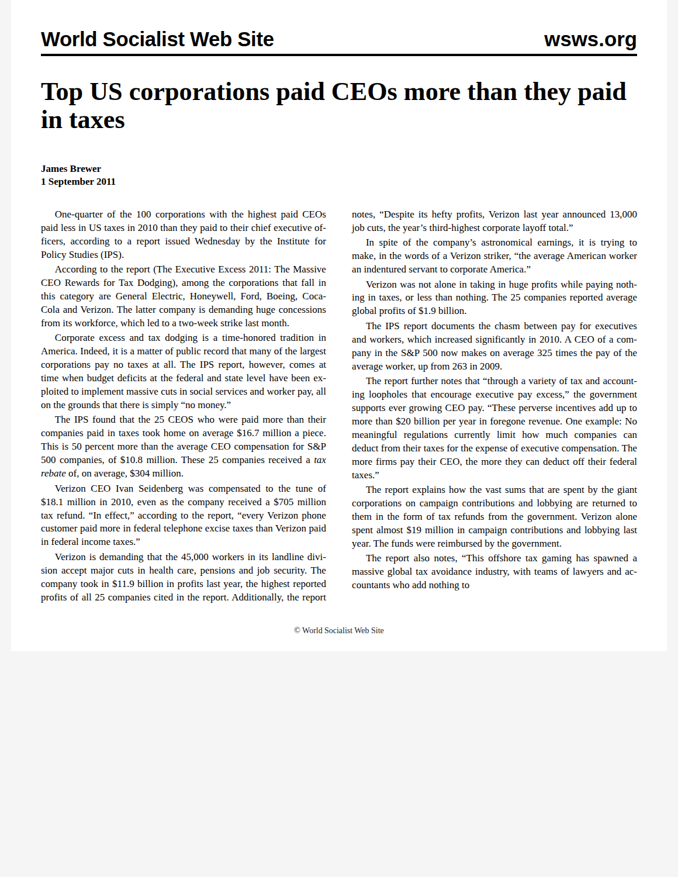World Socialist Web Site
wsws.org
Top US corporations paid CEOs more than they paid in taxes
James Brewer 1 September 2011
One-quarter of the 100 corporations with the highest paid CEOs paid less in US taxes in 2010 than they paid to their chief executive officers, according to a report issued Wednesday by the Institute for Policy Studies (IPS).
According to the report (The Executive Excess 2011: The Massive CEO Rewards for Tax Dodging), among the corporations that fall in this category are General Electric, Honeywell, Ford, Boeing, Coca-Cola and Verizon. The latter company is demanding huge concessions from its workforce, which led to a two-week strike last month.
Corporate excess and tax dodging is a time-honored tradition in America. Indeed, it is a matter of public record that many of the largest corporations pay no taxes at all. The IPS report, however, comes at time when budget deficits at the federal and state level have been exploited to implement massive cuts in social services and worker pay, all on the grounds that there is simply “no money.”
The IPS found that the 25 CEOS who were paid more than their companies paid in taxes took home on average $16.7 million a piece. This is 50 percent more than the average CEO compensation for S&P 500 companies, of $10.8 million. These 25 companies received a tax rebate of, on average, $304 million.
Verizon CEO Ivan Seidenberg was compensated to the tune of $18.1 million in 2010, even as the company received a $705 million tax refund. “In effect,” according to the report, “every Verizon phone customer paid more in federal telephone excise taxes than Verizon paid in federal income taxes.”
Verizon is demanding that the 45,000 workers in its landline division accept major cuts in health care, pensions and job security. The company took in $11.9 billion in profits last year, the highest reported profits of all 25 companies cited in the report. Additionally, the report notes, “Despite its hefty profits, Verizon last year announced 13,000 job cuts, the year’s third-highest corporate layoff total.”
In spite of the company’s astronomical earnings, it is trying to make, in the words of a Verizon striker, “the average American worker an indentured servant to corporate America.”
Verizon was not alone in taking in huge profits while paying nothing in taxes, or less than nothing. The 25 companies reported average global profits of $1.9 billion.
The IPS report documents the chasm between pay for executives and workers, which increased significantly in 2010. A CEO of a company in the S&P 500 now makes on average 325 times the pay of the average worker, up from 263 in 2009.
The report further notes that “through a variety of tax and accounting loopholes that encourage executive pay excess,” the government supports ever growing CEO pay. “These perverse incentives add up to more than $20 billion per year in foregone revenue. One example: No meaningful regulations currently limit how much companies can deduct from their taxes for the expense of executive compensation. The more firms pay their CEO, the more they can deduct off their federal taxes.”
The report explains how the vast sums that are spent by the giant corporations on campaign contributions and lobbying are returned to them in the form of tax refunds from the government. Verizon alone spent almost $19 million in campaign contributions and lobbying last year. The funds were reimbursed by the government.
The report also notes, “This offshore tax gaming has spawned a massive global tax avoidance industry, with teams of lawyers and accountants who add nothing to
© World Socialist Web Site